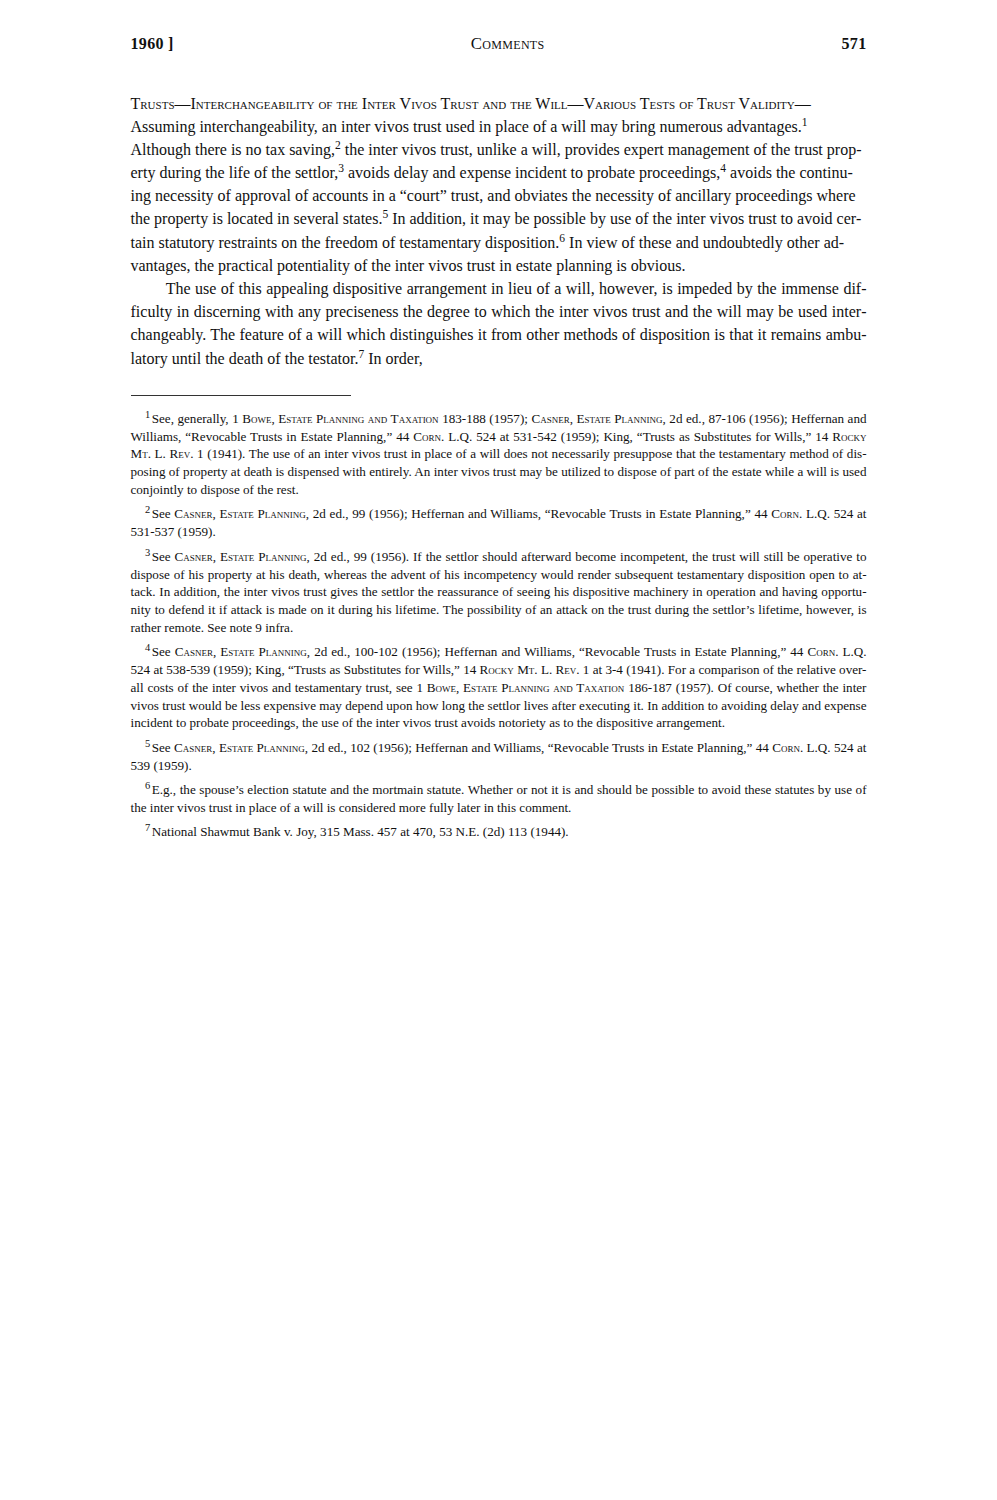1960 ] Comments 571
Trusts—Interchangeability of the Inter Vivos Trust and the Will—Various Tests of Trust Validity—Assuming interchangeability, an inter vivos trust used in place of a will may bring numerous advantages.1 Although there is no tax saving,2 the inter vivos trust, unlike a will, provides expert management of the trust property during the life of the settlor,3 avoids delay and expense incident to probate proceedings,4 avoids the continuing necessity of approval of accounts in a “court” trust, and obviates the necessity of ancillary proceedings where the property is located in several states.5 In addition, it may be possible by use of the inter vivos trust to avoid certain statutory restraints on the freedom of testamentary disposition.6 In view of these and undoubtedly other advantages, the practical potentiality of the inter vivos trust in estate planning is obvious.
The use of this appealing dispositive arrangement in lieu of a will, however, is impeded by the immense difficulty in discerning with any preciseness the degree to which the inter vivos trust and the will may be used interchangeably. The feature of a will which distinguishes it from other methods of disposition is that it remains ambulatory until the death of the testator.7 In order,
1 See, generally, 1 Bowe, Estate Planning and Taxation 183-188 (1957); Casner, Estate Planning, 2d ed., 87-106 (1956); Heffernan and Williams, “Revocable Trusts in Estate Planning,” 44 Corn. L.Q. 524 at 531-542 (1959); King, “Trusts as Substitutes for Wills,” 14 Rocky Mt. L. Rev. 1 (1941). The use of an inter vivos trust in place of a will does not necessarily presuppose that the testamentary method of disposing of property at death is dispensed with entirely. An inter vivos trust may be utilized to dispose of part of the estate while a will is used conjointly to dispose of the rest.
2 See Casner, Estate Planning, 2d ed., 99 (1956); Heffernan and Williams, “Revocable Trusts in Estate Planning,” 44 Corn. L.Q. 524 at 531-537 (1959).
3 See Casner, Estate Planning, 2d ed., 99 (1956). If the settlor should afterward become incompetent, the trust will still be operative to dispose of his property at his death, whereas the advent of his incompetency would render subsequent testamentary disposition open to attack. In addition, the inter vivos trust gives the settlor the reassurance of seeing his dispositive machinery in operation and having opportunity to defend it if attack is made on it during his lifetime. The possibility of an attack on the trust during the settlor’s lifetime, however, is rather remote. See note 9 infra.
4 See Casner, Estate Planning, 2d ed., 100-102 (1956); Heffernan and Williams, “Revocable Trusts in Estate Planning,” 44 Corn. L.Q. 524 at 538-539 (1959); King, “Trusts as Substitutes for Wills,” 14 Rocky Mt. L. Rev. 1 at 3-4 (1941). For a comparison of the relative over-all costs of the inter vivos and testamentary trust, see 1 Bowe, Estate Planning and Taxation 186-187 (1957). Of course, whether the inter vivos trust would be less expensive may depend upon how long the settlor lives after executing it. In addition to avoiding delay and expense incident to probate proceedings, the use of the inter vivos trust avoids notoriety as to the dispositive arrangement.
5 See Casner, Estate Planning, 2d ed., 102 (1956); Heffernan and Williams, “Revocable Trusts in Estate Planning,” 44 Corn. L.Q. 524 at 539 (1959).
6 E.g., the spouse’s election statute and the mortmain statute. Whether or not it is and should be possible to avoid these statutes by use of the inter vivos trust in place of a will is considered more fully later in this comment.
7 National Shawmut Bank v. Joy, 315 Mass. 457 at 470, 53 N.E. (2d) 113 (1944).